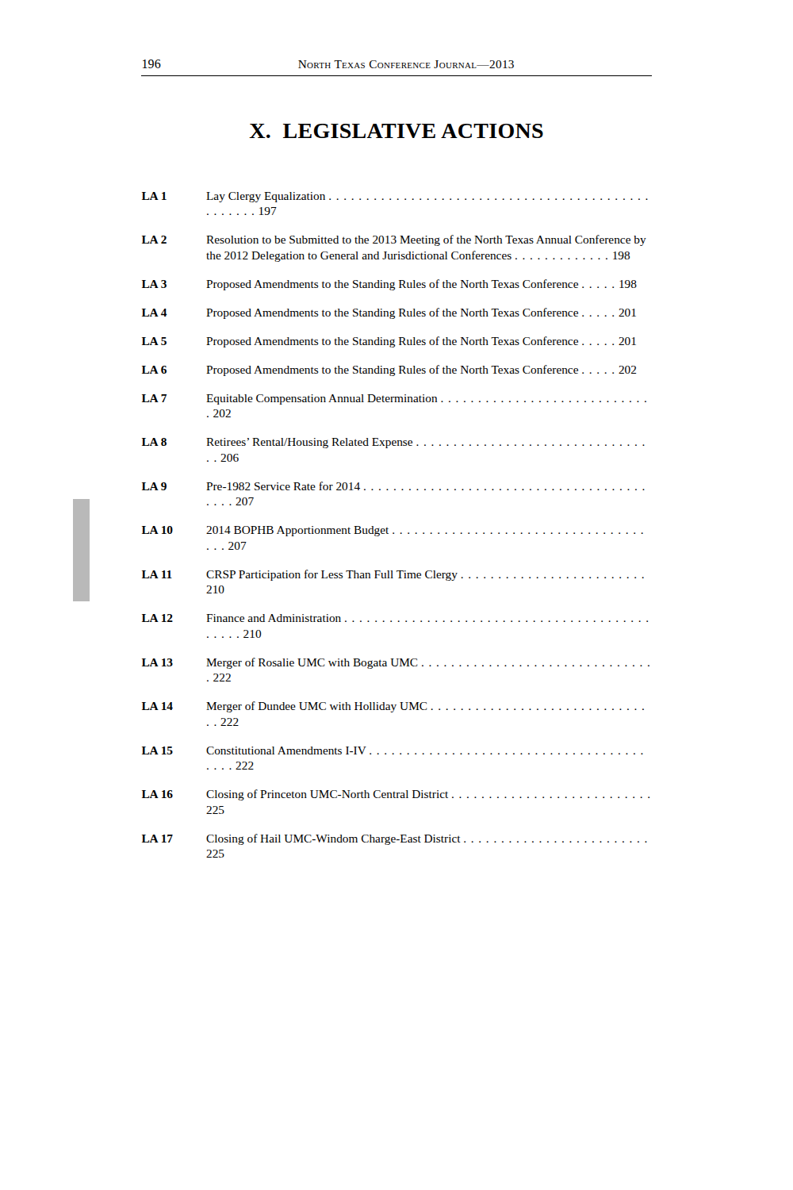196 North Texas Conference Journal—2013
X. LEGISLATIVE ACTIONS
| LA 1 | Lay Clergy Equalization . . . . . . . . . . . . . . . . . . . . . . . . . . . . . . . . . . . . . . . . . . . . . . . . . . 197 |
| LA 2 | Resolution to be Submitted to the 2013 Meeting of the North Texas Annual Conference by the 2012 Delegation to General and Jurisdictional Conferences . . . . . . . . . . . . . 198 |
| LA 3 | Proposed Amendments to the Standing Rules of the North Texas Conference . . . . . 198 |
| LA 4 | Proposed Amendments to the Standing Rules of the North Texas Conference . . . . . 201 |
| LA 5 | Proposed Amendments to the Standing Rules of the North Texas Conference . . . . . 201 |
| LA 6 | Proposed Amendments to the Standing Rules of the North Texas Conference . . . . . 202 |
| LA 7 | Equitable Compensation Annual Determination . . . . . . . . . . . . . . . . . . . . . . . . . . . . . 202 |
| LA 8 | Retirees’ Rental/Housing Related Expense . . . . . . . . . . . . . . . . . . . . . . . . . . . . . . . . . 206 |
| LA 9 | Pre-1982 Service Rate for 2014 . . . . . . . . . . . . . . . . . . . . . . . . . . . . . . . . . . . . . . . . . . 207 |
| LA 10 | 2014 BOPHB Apportionment Budget . . . . . . . . . . . . . . . . . . . . . . . . . . . . . . . . . . . . . 207 |
| LA 11 | CRSP Participation for Less Than Full Time Clergy . . . . . . . . . . . . . . . . . . . . . . . . . 210 |
| LA 12 | Finance and Administration . . . . . . . . . . . . . . . . . . . . . . . . . . . . . . . . . . . . . . . . . . . . . . 210 |
| LA 13 | Merger of Rosalie UMC with Bogata UMC . . . . . . . . . . . . . . . . . . . . . . . . . . . . . . . . 222 |
| LA 14 | Merger of Dundee UMC with Holliday UMC . . . . . . . . . . . . . . . . . . . . . . . . . . . . . . . 222 |
| LA 15 | Constitutional Amendments I-IV . . . . . . . . . . . . . . . . . . . . . . . . . . . . . . . . . . . . . . . . . 222 |
| LA 16 | Closing of Princeton UMC-North Central District . . . . . . . . . . . . . . . . . . . . . . . . . . . 225 |
| LA 17 | Closing of Hail UMC-Windom Charge-East District . . . . . . . . . . . . . . . . . . . . . . . . . 225 |